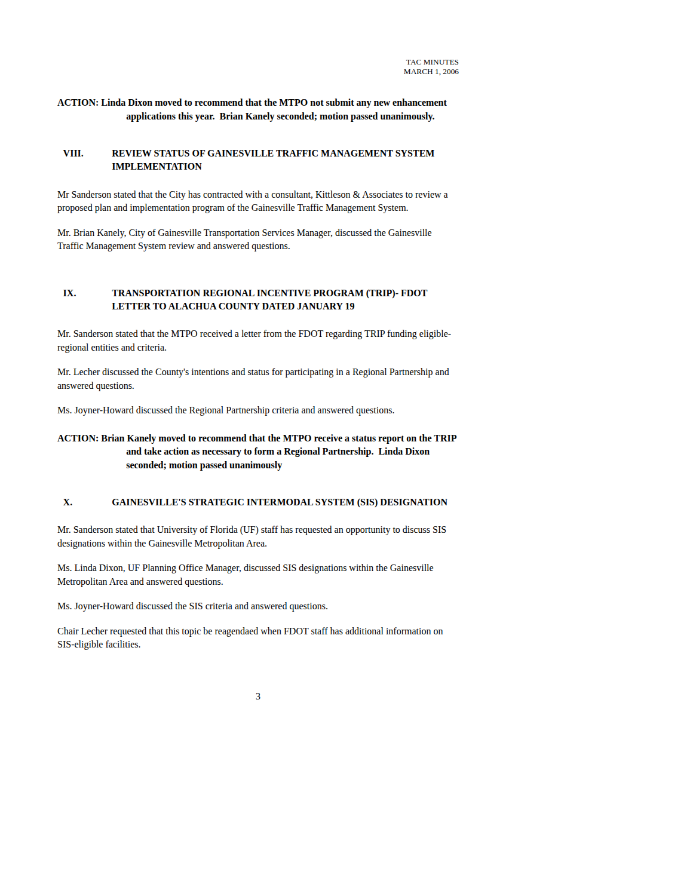TAC MINUTES
MARCH 1, 2006
ACTION: Linda Dixon moved to recommend that the MTPO not submit any new enhancement applications this year. Brian Kanely seconded; motion passed unanimously.
| VIII. | REVIEW STATUS OF GAINESVILLE TRAFFIC MANAGEMENT SYSTEM IMPLEMENTATION |
Mr Sanderson stated that the City has contracted with a consultant, Kittleson & Associates to review a proposed plan and implementation program of the Gainesville Traffic Management System.
Mr. Brian Kanely, City of Gainesville Transportation Services Manager, discussed the Gainesville Traffic Management System review and answered questions.
| IX. | TRANSPORTATION REGIONAL INCENTIVE PROGRAM (TRIP)- FDOT LETTER TO ALACHUA COUNTY DATED JANUARY 19 |
Mr. Sanderson stated that the MTPO received a letter from the FDOT regarding TRIP funding eligible-regional entities and criteria.
Mr. Lecher discussed the County's intentions and status for participating in a Regional Partnership and answered questions.
Ms. Joyner-Howard discussed the Regional Partnership criteria and answered questions.
ACTION: Brian Kanely moved to recommend that the MTPO receive a status report on the TRIP and take action as necessary to form a Regional Partnership. Linda Dixon seconded; motion passed unanimously
| X. | GAINESVILLE'S STRATEGIC INTERMODAL SYSTEM (SIS) DESIGNATION |
Mr. Sanderson stated that University of Florida (UF) staff has requested an opportunity to discuss SIS designations within the Gainesville Metropolitan Area.
Ms. Linda Dixon, UF Planning Office Manager, discussed SIS designations within the Gainesville Metropolitan Area and answered questions.
Ms. Joyner-Howard discussed the SIS criteria and answered questions.
Chair Lecher requested that this topic be reagendaed when FDOT staff has additional information on SIS-eligible facilities.
3